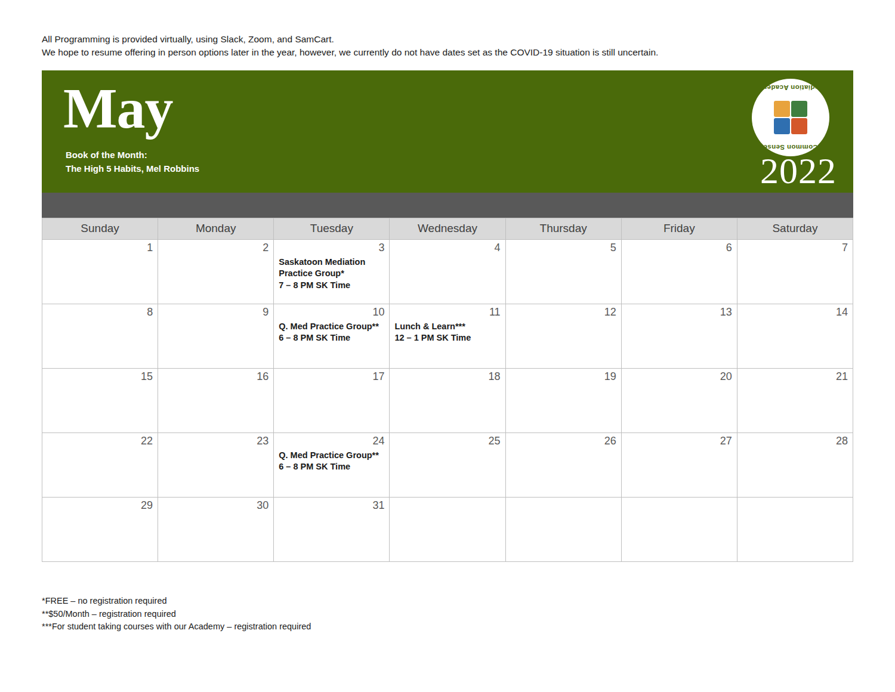All Programming is provided virtually, using Slack, Zoom, and SamCart.
We hope to resume offering in person options later in the year, however, we currently do not have dates set as the COVID-19 situation is still uncertain.
May
Book of the Month: The High 5 Habits, Mel Robbins
2022
Common Sense
Mediation Academy
| Sunday | Monday | Tuesday | Wednesday | Thursday | Friday | Saturday |
| --- | --- | --- | --- | --- | --- | --- |
| 1 | 2 | 3 Saskatoon Mediation Practice Group* 7 – 8 PM SK Time | 4 | 5 | 6 | 7 |
| 8 | 9 | 10 Q. Med Practice Group** 6 – 8 PM SK Time | 11 Lunch & Learn*** 12 – 1 PM SK Time | 12 | 13 | 14 |
| 15 | 16 | 17 | 18 | 19 | 20 | 21 |
| 22 | 23 | 24 Q. Med Practice Group** 6 – 8 PM SK Time | 25 | 26 | 27 | 28 |
| 29 | 30 | 31 | | | | |
*FREE – no registration required
**$50/Month – registration required
***For student taking courses with our Academy – registration required